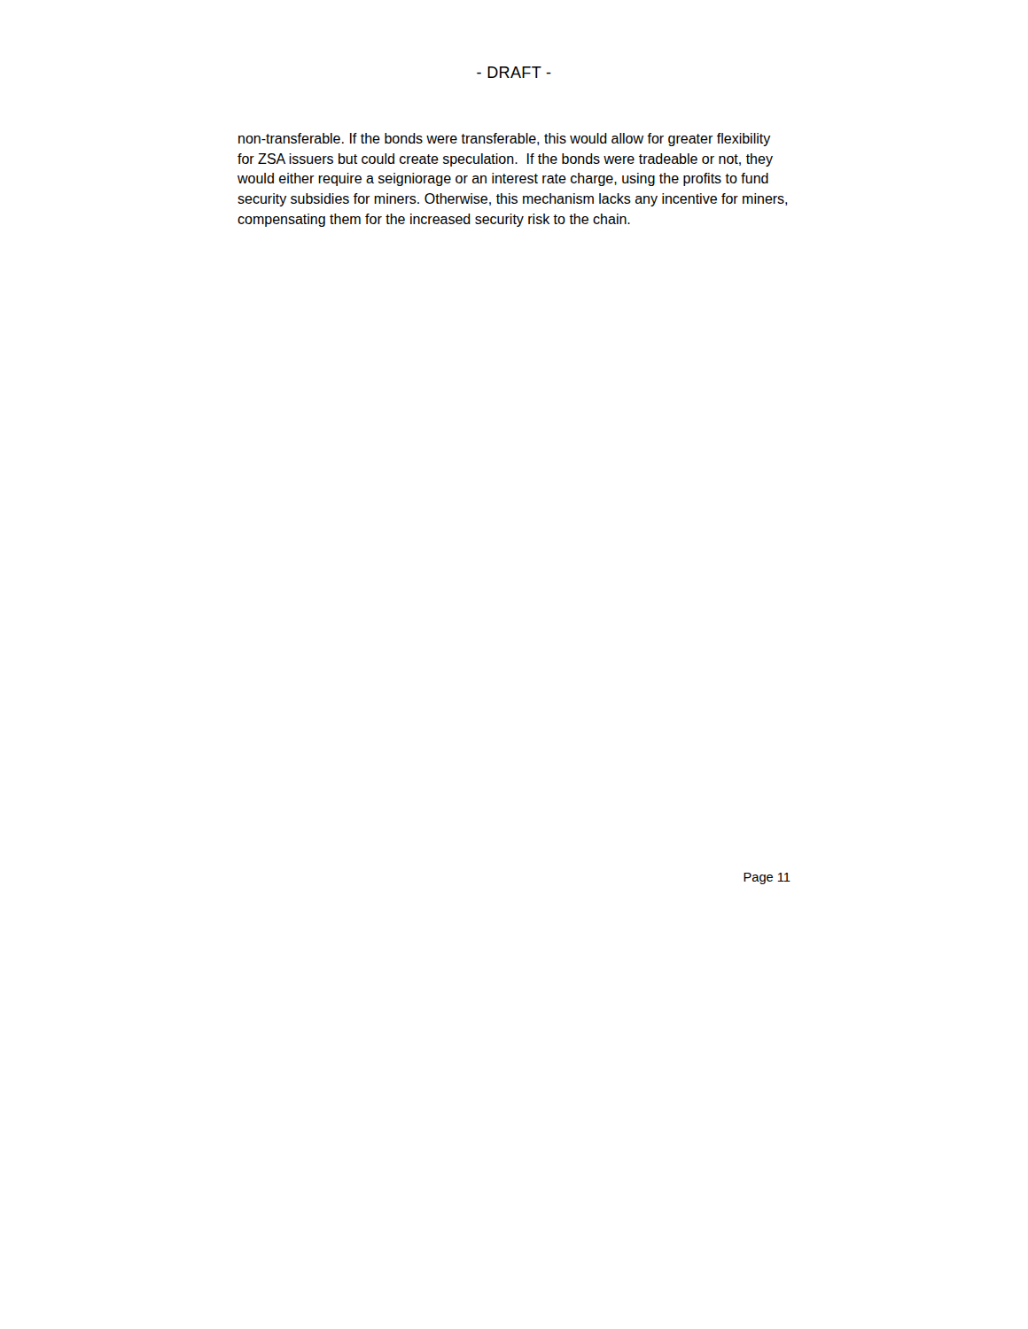- DRAFT -
non-transferable. If the bonds were transferable, this would allow for greater flexibility for ZSA issuers but could create speculation. If the bonds were tradeable or not, they would either require a seigniorage or an interest rate charge, using the profits to fund security subsidies for miners. Otherwise, this mechanism lacks any incentive for miners, compensating them for the increased security risk to the chain.
Page 11